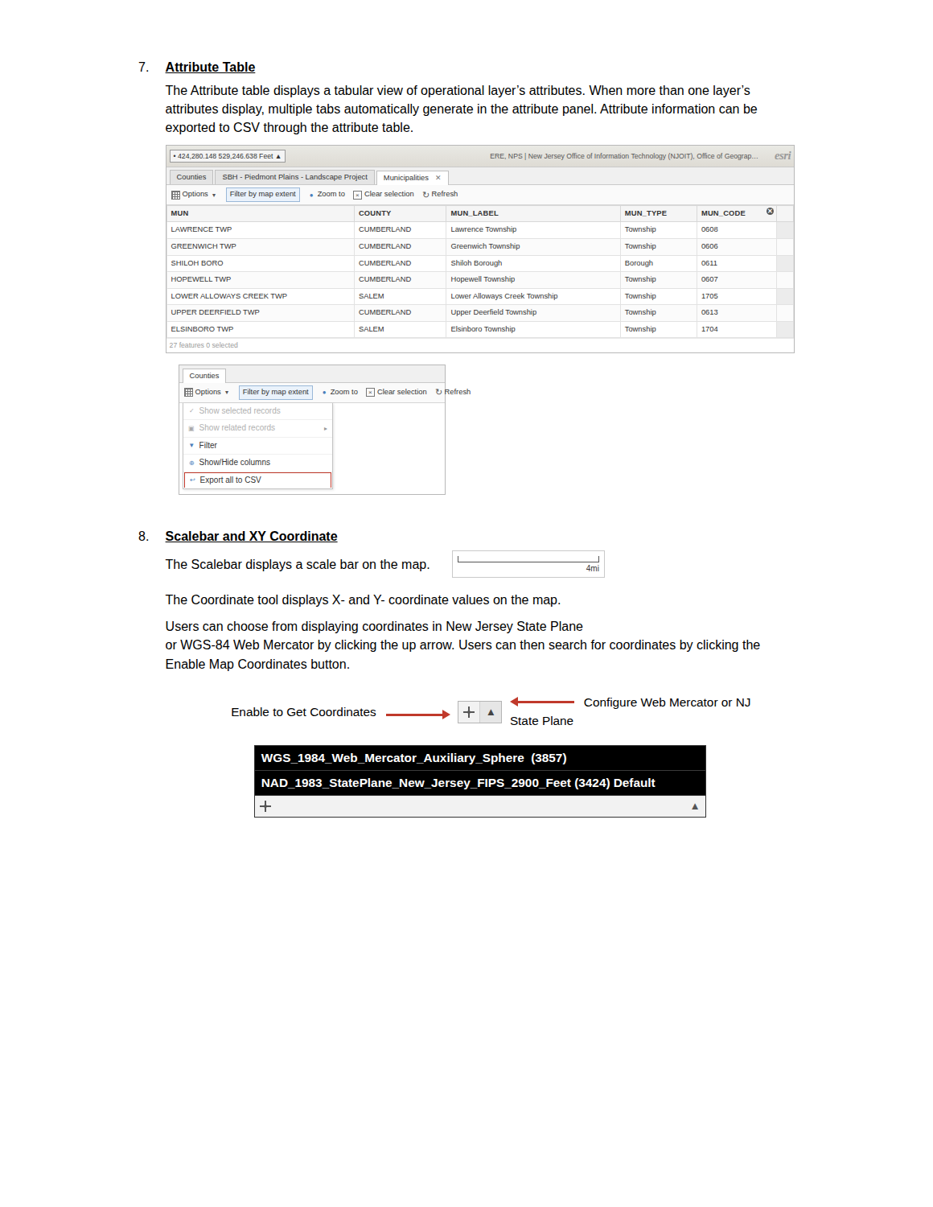7. Attribute Table
The Attribute table displays a tabular view of operational layer’s attributes. When more than one layer’s attributes display, multiple tabs automatically generate in the attribute panel. Attribute information can be exported to CSV through the attribute table.
• 424,280.148 529,246.638 Feet ▲ ERE, NPS | New Jersey Office of Information Technology (NJOIT), Office of Geograp… esri
Counties
SBH - Piedmont Plains - Landscape Project
Municipalities ✕
Options Filter by map extent Zoom to Clear selection Refresh
| MUN | COUNTY | MUN_LABEL | MUN_TYPE | MUN_CODE ✕ | |
| --- | --- | --- | --- | --- | --- |
| LAWRENCE TWP | CUMBERLAND | Lawrence Township | Township | 0608 | |
| GREENWICH TWP | CUMBERLAND | Greenwich Township | Township | 0606 | |
| SHILOH BORO | CUMBERLAND | Shiloh Borough | Borough | 0611 | |
| HOPEWELL TWP | CUMBERLAND | Hopewell Township | Township | 0607 | |
| LOWER ALLOWAYS CREEK TWP | SALEM | Lower Alloways Creek Township | Township | 1705 | |
| UPPER DEERFIELD TWP | CUMBERLAND | Upper Deerfield Township | Township | 0613 | |
| ELSINBORO TWP | SALEM | Elsinboro Township | Township | 1704 | |
27 features 0 selected
Counties
Options Filter by map extent Zoom to Clear selection Refresh
Show selected records
Show related records ▸
Filter
Show/Hide columns
Export all to CSV
8. Scalebar and XY Coordinate
The Scalebar displays a scale bar on the map.
4mi
The Coordinate tool displays X- and Y- coordinate values on the map.
Users can choose from displaying coordinates in New Jersey State Plane
or WGS-84 Web Mercator by clicking the up arrow. Users can then search for coordinates by clicking the Enable Map Coordinates button.
Enable to Get Coordinates
▲
Configure Web Mercator or NJ State Plane
WGS_1984_Web_Mercator_Auxiliary_Sphere (3857)
NAD_1983_StatePlane_New_Jersey_FIPS_2900_Feet (3424) Default
▲